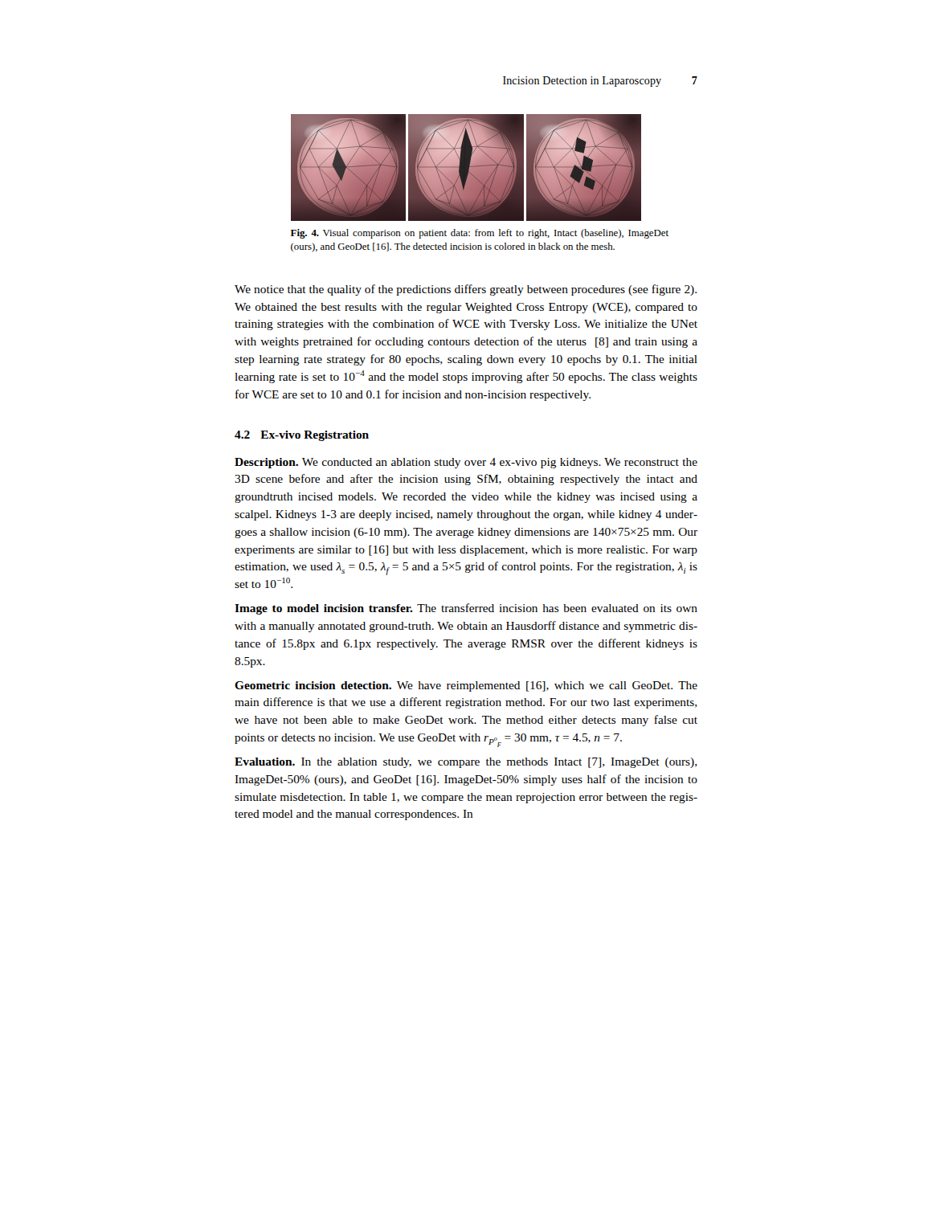Incision Detection in Laparoscopy 7
Fig. 4. Visual comparison on patient data: from left to right, Intact (baseline), ImageDet (ours), and GeoDet [16]. The detected incision is colored in black on the mesh.
We notice that the quality of the predictions differs greatly between procedures (see figure 2). We obtained the best results with the regular Weighted Cross Entropy (WCE), compared to training strategies with the combination of WCE with Tversky Loss. We initialize the UNet with weights pretrained for occluding contours detection of the uterus [8] and train using a step learning rate strategy for 80 epochs, scaling down every 10 epochs by 0.1. The initial learning rate is set to 10−4 and the model stops improving after 50 epochs. The class weights for WCE are set to 10 and 0.1 for incision and non-incision respectively.
4.2 Ex-vivo Registration
Description. We conducted an ablation study over 4 ex-vivo pig kidneys. We reconstruct the 3D scene before and after the incision using SfM, obtaining respectively the intact and groundtruth incised models. We recorded the video while the kidney was incised using a scalpel. Kidneys 1-3 are deeply incised, namely throughout the organ, while kidney 4 undergoes a shallow incision (6-10 mm). The average kidney dimensions are 140×75×25 mm. Our experiments are similar to [16] but with less displacement, which is more realistic. For warp estimation, we used λs = 0.5, λf = 5 and a 5×5 grid of control points. For the registration, λi is set to 10−10.
Image to model incision transfer. The transferred incision has been evaluated on its own with a manually annotated ground-truth. We obtain an Hausdorff distance and symmetric distance of 15.8px and 6.1px respectively. The average RMSR over the different kidneys is 8.5px.
Geometric incision detection. We have reimplemented [16], which we call GeoDet. The main difference is that we use a different registration method. For our two last experiments, we have not been able to make GeoDet work. The method either detects many false cut points or detects no incision. We use GeoDet with rPoF = 30 mm, τ = 4.5, n = 7.
Evaluation. In the ablation study, we compare the methods Intact [7], ImageDet (ours), ImageDet-50% (ours), and GeoDet [16]. ImageDet-50% simply uses half of the incision to simulate misdetection. In table 1, we compare the mean reprojection error between the registered model and the manual correspondences. In